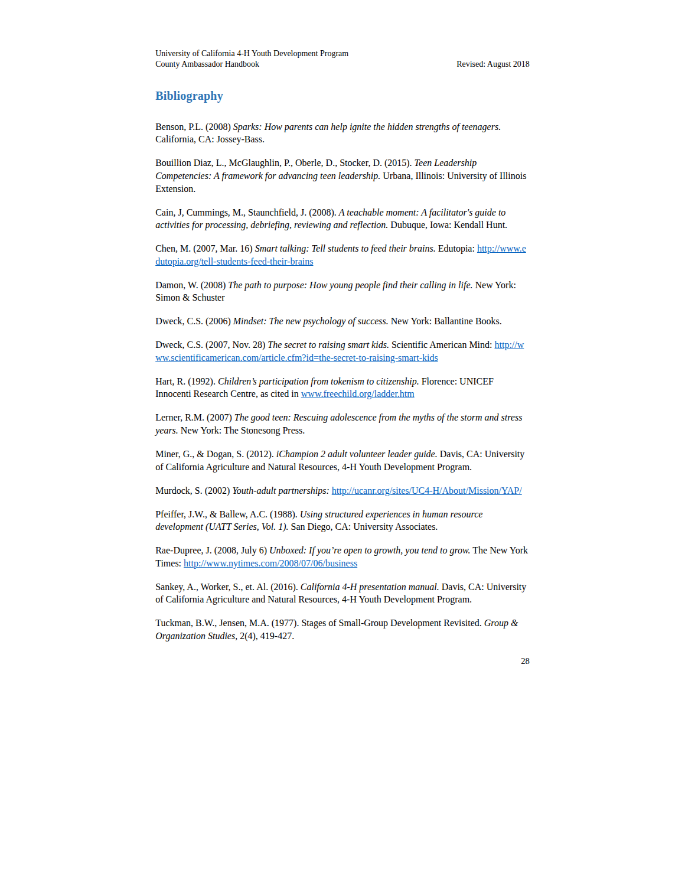University of California 4-H Youth Development Program
County Ambassador Handbook
Revised: August 2018
Bibliography
Benson, P.L. (2008) Sparks: How parents can help ignite the hidden strengths of teenagers. California, CA: Jossey-Bass.
Bouillion Diaz, L., McGlaughlin, P., Oberle, D., Stocker, D. (2015). Teen Leadership Competencies: A framework for advancing teen leadership. Urbana, Illinois: University of Illinois Extension.
Cain, J, Cummings, M., Staunchfield, J. (2008). A teachable moment: A facilitator's guide to activities for processing, debriefing, reviewing and reflection. Dubuque, Iowa: Kendall Hunt.
Chen, M. (2007, Mar. 16) Smart talking: Tell students to feed their brains. Edutopia: http://www.edutopia.org/tell-students-feed-their-brains
Damon, W. (2008) The path to purpose: How young people find their calling in life. New York: Simon & Schuster
Dweck, C.S. (2006) Mindset: The new psychology of success. New York: Ballantine Books.
Dweck, C.S. (2007, Nov. 28) The secret to raising smart kids. Scientific American Mind: http://www.scientificamerican.com/article.cfm?id=the-secret-to-raising-smart-kids
Hart, R. (1992). Children’s participation from tokenism to citizenship. Florence: UNICEF Innocenti Research Centre, as cited in www.freechild.org/ladder.htm
Lerner, R.M. (2007) The good teen: Rescuing adolescence from the myths of the storm and stress years. New York: The Stonesong Press.
Miner, G., & Dogan, S. (2012). iChampion 2 adult volunteer leader guide. Davis, CA: University of California Agriculture and Natural Resources, 4-H Youth Development Program.
Murdock, S. (2002) Youth-adult partnerships: http://ucanr.org/sites/UC4-H/About/Mission/YAP/
Pfeiffer, J.W., & Ballew, A.C. (1988). Using structured experiences in human resource development (UATT Series, Vol. 1). San Diego, CA: University Associates.
Rae-Dupree, J. (2008, July 6) Unboxed: If you’re open to growth, you tend to grow. The New York Times: http://www.nytimes.com/2008/07/06/business
Sankey, A., Worker, S., et. Al. (2016). California 4-H presentation manual. Davis, CA: University of California Agriculture and Natural Resources, 4-H Youth Development Program.
Tuckman, B.W., Jensen, M.A. (1977). Stages of Small-Group Development Revisited. Group & Organization Studies, 2(4), 419-427.
28